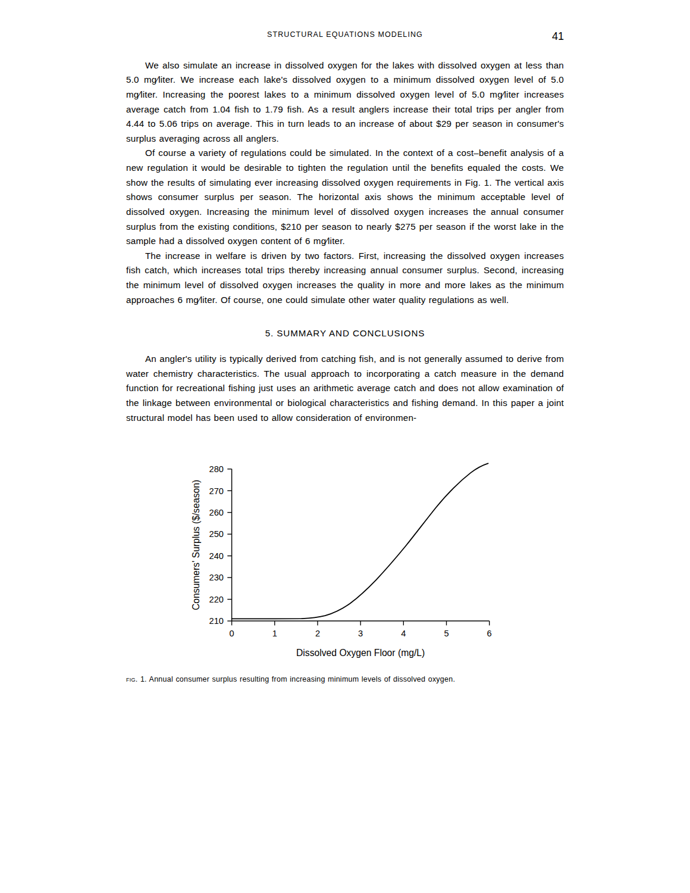Structural Equations Modeling 41
We also simulate an increase in dissolved oxygen for the lakes with dissolved oxygen at less than 5.0 mg∕liter. We increase each lake's dissolved oxygen to a minimum dissolved oxygen level of 5.0 mg∕liter. Increasing the poorest lakes to a minimum dissolved oxygen level of 5.0 mg∕liter increases average catch from 1.04 fish to 1.79 fish. As a result anglers increase their total trips per angler from 4.44 to 5.06 trips on average. This in turn leads to an increase of about $29 per season in consumer's surplus averaging across all anglers.
Of course a variety of regulations could be simulated. In the context of a cost–benefit analysis of a new regulation it would be desirable to tighten the regulation until the benefits equaled the costs. We show the results of simulating ever increasing dissolved oxygen requirements in Fig. 1. The vertical axis shows consumer surplus per season. The horizontal axis shows the minimum acceptable level of dissolved oxygen. Increasing the minimum level of dissolved oxygen increases the annual consumer surplus from the existing conditions, $210 per season to nearly $275 per season if the worst lake in the sample had a dissolved oxygen content of 6 mg∕liter.
The increase in welfare is driven by two factors. First, increasing the dissolved oxygen increases fish catch, which increases total trips thereby increasing annual consumer surplus. Second, increasing the minimum level of dissolved oxygen increases the quality in more and more lakes as the minimum approaches 6 mg∕liter. Of course, one could simulate other water quality regulations as well.
5. Summary and Conclusions
An angler's utility is typically derived from catching fish, and is not generally assumed to derive from water chemistry characteristics. The usual approach to incorporating a catch measure in the demand function for recreational fishing just uses an arithmetic average catch and does not allow examination of the linkage between environmental or biological characteristics and fishing demand. In this paper a joint structural model has been used to allow consideration of environmen-
210 220 230 240 250 260 270 280 0 1 2 3 4 5 6 Dissolved Oxygen Floor (mg/L) Consumers' Surplus ($/season)
Fig. 1. Annual consumer surplus resulting from increasing minimum levels of dissolved oxygen.